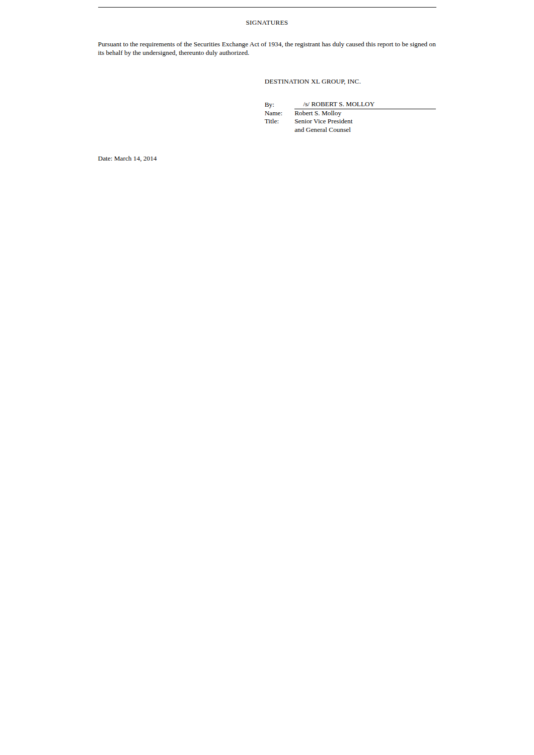SIGNATURES
Pursuant to the requirements of the Securities Exchange Act of 1934, the registrant has duly caused this report to be signed on its behalf by the undersigned, thereunto duly authorized.
DESTINATION XL GROUP, INC.
| By: | /s/ ROBERT S. MOLLOY |
| Name: | Robert S. Molloy |
| Title: | Senior Vice President |
| | and General Counsel |
Date: March 14, 2014